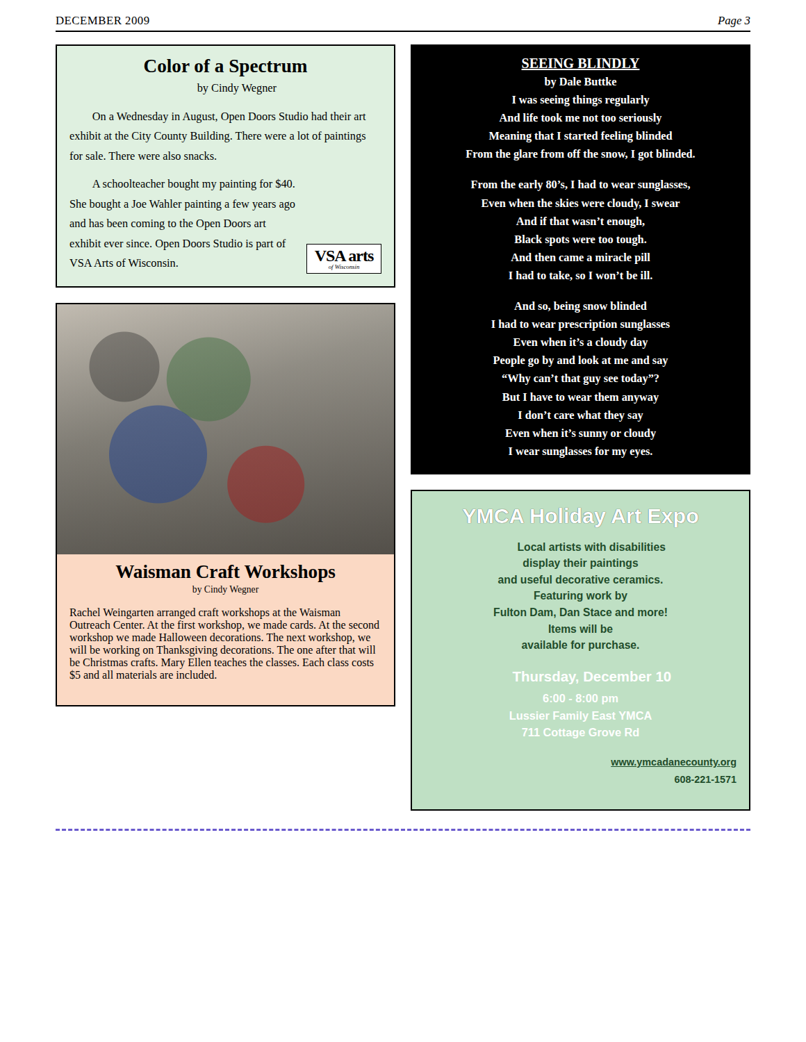DECEMBER 2009
Page 3
Color of a Spectrum
by Cindy Wegner
On a Wednesday in August, Open Doors Studio had their art exhibit at the City County Building. There were a lot of paintings for sale. There were also snacks.
A schoolteacher bought my painting for $40. She bought a Joe Wahler painting a few years ago and has been coming to the Open Doors art exhibit ever since. Open Doors Studio is part of VSA Arts of Wisconsin.
VSA arts
of Wisconsin
Waisman Craft Workshops
by Cindy Wegner
Rachel Weingarten arranged craft workshops at the Waisman Outreach Center. At the first workshop, we made cards. At the second workshop we made Halloween decorations. The next workshop, we will be working on Thanksgiving decorations. The one after that will be Christmas crafts. Mary Ellen teaches the classes. Each class costs $5 and all materials are included.
SEEING BLINDLY
by Dale Buttke
I was seeing things regularly
And life took me not too seriously
Meaning that I started feeling blinded
From the glare from off the snow, I got blinded.
From the early 80’s, I had to wear sunglasses,
Even when the skies were cloudy, I swear
And if that wasn’t enough,
Black spots were too tough.
And then came a miracle pill
I had to take, so I won’t be ill.
And so, being snow blinded
I had to wear prescription sunglasses
Even when it’s a cloudy day
People go by and look at me and say
“Why can’t that guy see today”?
But I have to wear them anyway
I don’t care what they say
Even when it’s sunny or cloudy
I wear sunglasses for my eyes.
YMCA Holiday Art Expo
Local artists with disabilities
display their paintings
and useful decorative ceramics.
Featuring work by
Fulton Dam, Dan Stace and more!
Items will be
available for purchase.
Thursday, December 10 6:00 - 8:00 pm
Lussier Family East YMCA
711 Cottage Grove Rd
www.ymcadanecounty.org
608-221-1571